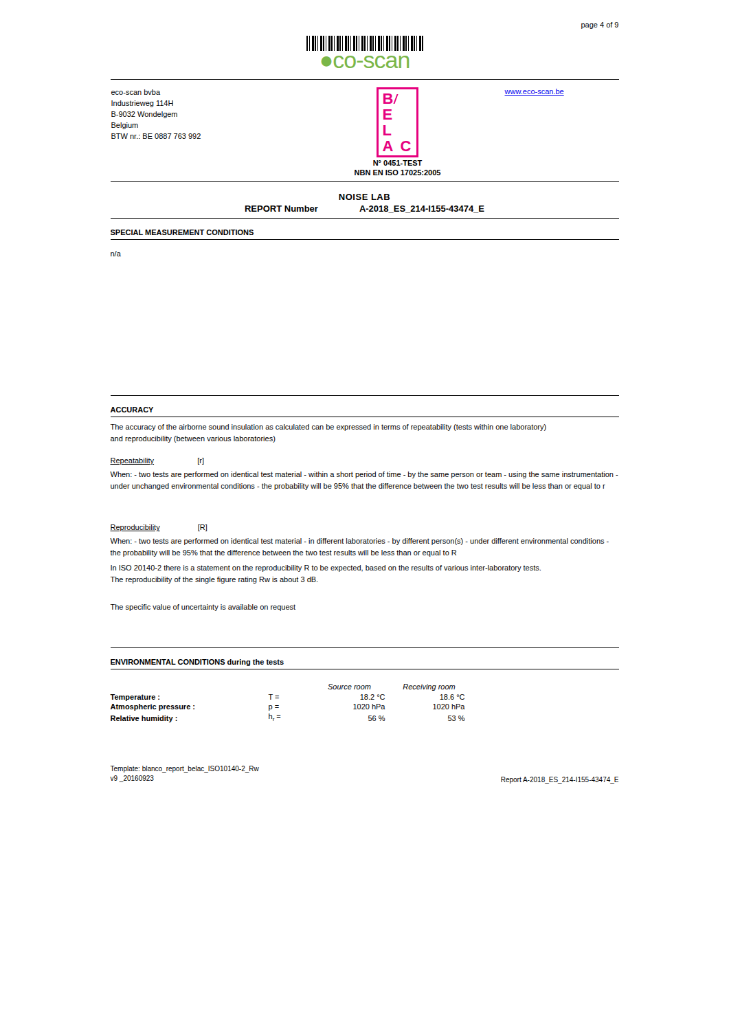page 4 of 9
●co-scan
| eco-scan bvba Industrieweg 114H B-9032 Wondelgem Belgium BTW nr.: BE 0887 763 992 | B E L A C N° 0451-TEST NBN EN ISO 17025:2005 | www.eco-scan.be |
NOISE LAB
REPORT Number A-2018_ES_214-I155-43474_E
SPECIAL MEASUREMENT CONDITIONS
n/a
ACCURACY
The accuracy of the airborne sound insulation as calculated can be expressed in terms of repeatability (tests within one laboratory)
and reproducibility (between various laboratories)
Repeatability [r]
When: - two tests are performed on identical test material - within a short period of time - by the same person or team - using the same instrumentation -
under unchanged environmental conditions - the probability will be 95% that the difference between the two test results will be less than or equal to r
Reproducibility [R]
When: - two tests are performed on identical test material - in different laboratories - by different person(s) - under different environmental conditions -
the probability will be 95% that the difference between the two test results will be less than or equal to R
In ISO 20140-2 there is a statement on the reproducibility R to be expected, based on the results of various inter-laboratory tests.
The reproducibility of the single figure rating Rw is about 3 dB.
The specific value of uncertainty is available on request
ENVIRONMENTAL CONDITIONS during the tests
| | | Source room | Receiving room |
| --- | --- | --- | --- |
| Temperature : | T = | 18.2 °C | 18.6 °C |
| Atmospheric pressure : | p = | 1020 hPa | 1020 hPa |
| Relative humidity : | h r = | 56 % | 53 % |
Template: blanco_report_belac_ISO10140-2_Rw
v9 _20160923
Report A-2018_ES_214-I155-43474_E